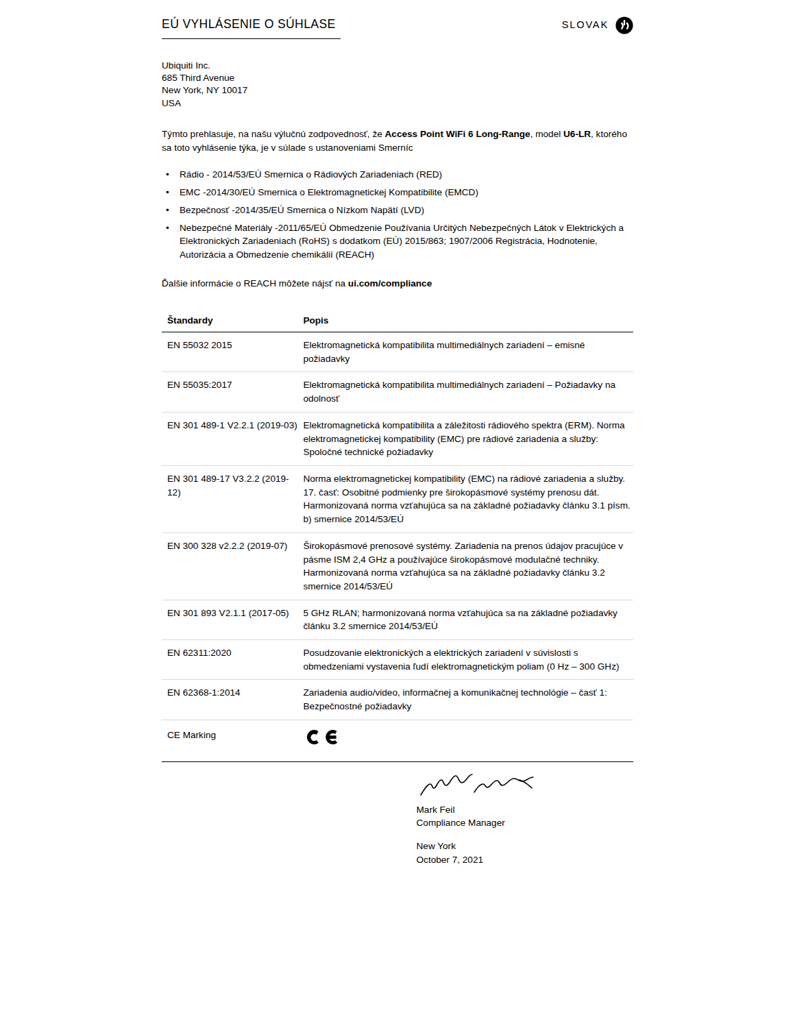EÚ VYHLÁSENIE O SÚHLASE
SLOVAK
Ubiquiti Inc.
685 Third Avenue
New York, NY 10017
USA
Týmto prehlasuje, na našu výlučnú zodpovednosť, že Access Point WiFi 6 Long-Range, model U6-LR, ktorého sa toto vyhlásenie týka, je v súlade s ustanoveniami Smerníc
Rádio - 2014/53/EÚ Smernica o Rádiových Zariadeniach (RED)
EMC -2014/30/EÚ Smernica o Elektromagnetickej Kompatibilite (EMCD)
Bezpečnosť -2014/35/EÚ Smernica o Nízkom Napätí (LVD)
Nebezpečné Materiály -2011/65/EÚ Obmedzenie Používania Určitých Nebezpečných Látok v Elektrických a Elektronických Zariadeniach (RoHS) s dodatkom (EÚ) 2015/863; 1907/2006 Registrácia, Hodnotenie, Autorizácia a Obmedzenie chemikálií (REACH)
Ďalšie informácie o REACH môžete nájsť na ui.com/compliance
| Štandardy | Popis |
| --- | --- |
| EN 55032 2015 | Elektromagnetická kompatibilita multimediálnych zariadení – emisné požiadavky |
| EN 55035:2017 | Elektromagnetická kompatibilita multimediálnych zariadení – Požiadavky na odolnosť |
| EN 301 489-1 V2.2.1 (2019-03) | Elektromagnetická kompatibilita a záležitosti rádiového spektra (ERM). Norma elektromagnetickej kompatibility (EMC) pre rádiové zariadenia a služby: Spoločné technické požiadavky |
| EN 301 489-17 V3.2.2 (2019-12) | Norma elektromagnetickej kompatibility (EMC) na rádiové zariadenia a služby. 17. časť: Osobitné podmienky pre širokopásmové systémy prenosu dát. Harmonizovaná norma vzťahujúca sa na základné požiadavky článku 3.1 písm. b) smernice 2014/53/EÚ |
| EN 300 328 v2.2.2 (2019-07) | Širokopásmové prenosové systémy. Zariadenia na prenos údajov pracujúce v pásme ISM 2,4 GHz a používajúce širokopásmové modulačné techniky. Harmonizovaná norma vzťahujúca sa na základné požiadavky článku 3.2 smernice 2014/53/EÚ |
| EN 301 893 V2.1.1 (2017-05) | 5 GHz RLAN; harmonizovaná norma vzťahujúca sa na základné požiadavky článku 3.2 smernice 2014/53/EÚ |
| EN 62311:2020 | Posudzovanie elektronických a elektrických zariadení v súvislosti s obmedzeniami vystavenia ľudí elektromagnetickým poliam (0 Hz – 300 GHz) |
| EN 62368-1:2014 | Zariadenia audio/video, informačnej a komunikačnej technológie – časť 1: Bezpečnostné požiadavky |
| CE Marking | |
Mark Feil
Compliance Manager
New York
October 7, 2021